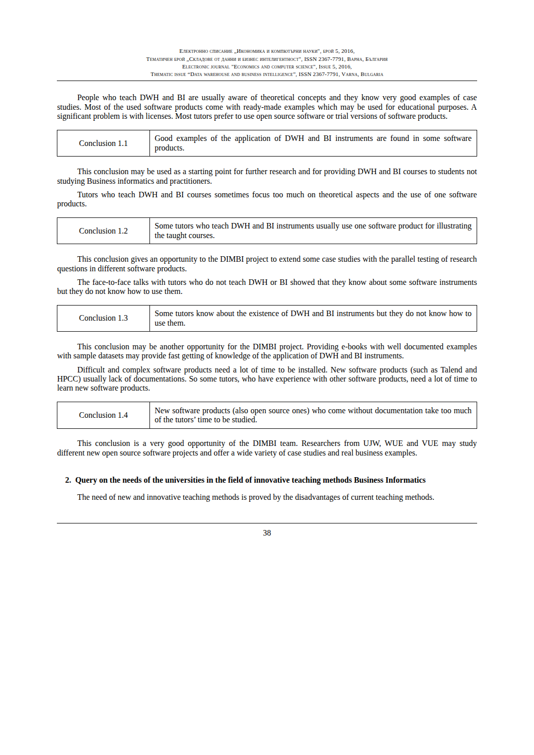Електронно списание „Икономика и компютърни науки", брой 5, 2016,
Тематичен брой „Складове от данни и бизнес интелигентност", ISSN 2367-7791, Варна, България
Electronic journal "Economics and computer science", Issue 5, 2016,
Thematic issue “Data warehouse and business intelligence”, ISSN 2367-7791, Varna, Bulgaria
People who teach DWH and BI are usually aware of theoretical concepts and they know very good examples of case studies. Most of the used software products come with ready-made examples which may be used for educational purposes. A significant problem is with licenses. Most tutors prefer to use open source software or trial versions of software products.
| Conclusion 1.1 | Good examples of the application of DWH and BI instruments are found in some software products. |
This conclusion may be used as a starting point for further research and for providing DWH and BI courses to students not studying Business informatics and practitioners.
Tutors who teach DWH and BI courses sometimes focus too much on theoretical aspects and the use of one software products.
| Conclusion 1.2 | Some tutors who teach DWH and BI instruments usually use one software product for illustrating the taught courses. |
This conclusion gives an opportunity to the DIMBI project to extend some case studies with the parallel testing of research questions in different software products.
The face-to-face talks with tutors who do not teach DWH or BI showed that they know about some software instruments but they do not know how to use them.
| Conclusion 1.3 | Some tutors know about the existence of DWH and BI instruments but they do not know how to use them. |
This conclusion may be another opportunity for the DIMBI project. Providing e-books with well documented examples with sample datasets may provide fast getting of knowledge of the application of DWH and BI instruments.
Difficult and complex software products need a lot of time to be installed. New software products (such as Talend and HPCC) usually lack of documentations. So some tutors, who have experience with other software products, need a lot of time to learn new software products.
| Conclusion 1.4 | New software products (also open source ones) who come without documentation take too much of the tutors’ time to be studied. |
This conclusion is a very good opportunity of the DIMBI team. Researchers from UJW, WUE and VUE may study different new open source software projects and offer a wide variety of case studies and real business examples.
2. Query on the needs of the universities in the field of innovative teaching methods Business Informatics
The need of new and innovative teaching methods is proved by the disadvantages of current teaching methods.
38